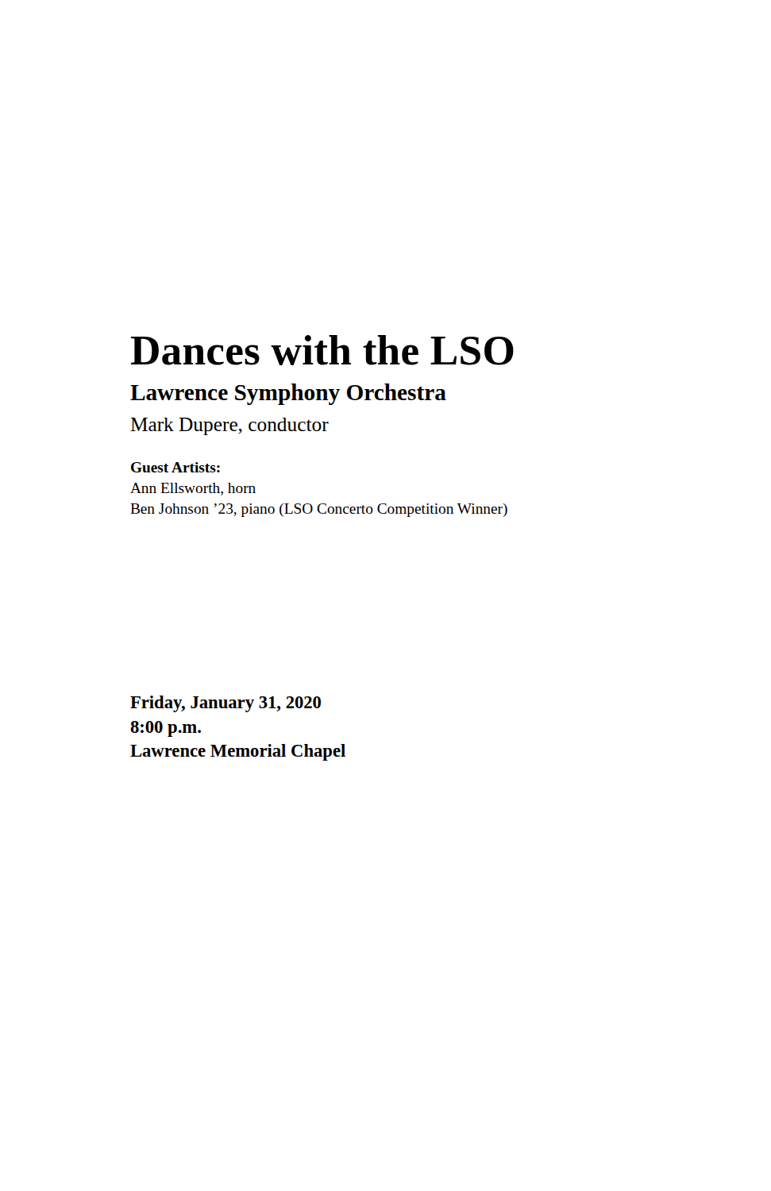Dances with the LSO
Lawrence Symphony Orchestra
Mark Dupere, conductor
Guest Artists:
Ann Ellsworth, horn
Ben Johnson ’23, piano (LSO Concerto Competition Winner)
Friday, January 31, 2020
8:00 p.m.
Lawrence Memorial Chapel